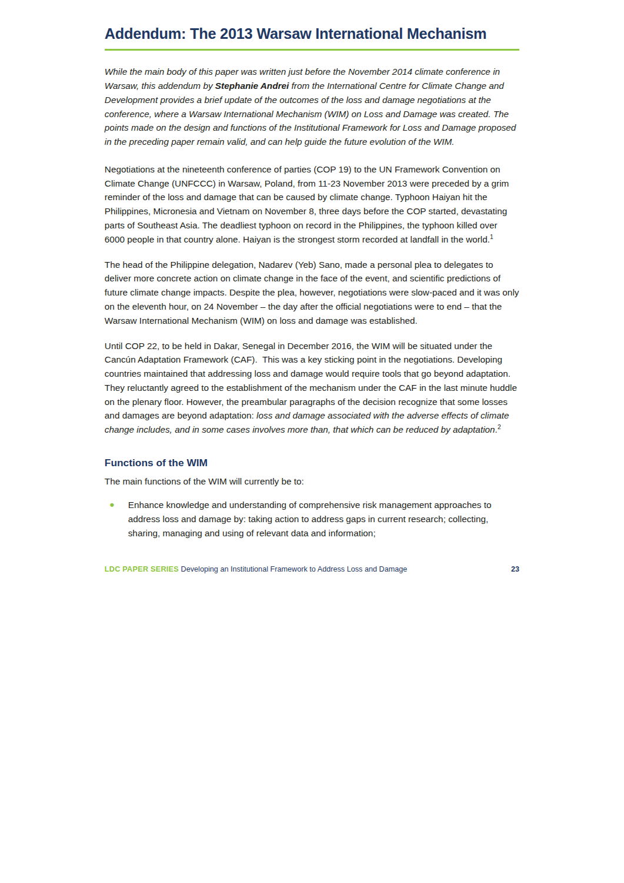Addendum: The 2013 Warsaw International Mechanism
While the main body of this paper was written just before the November 2014 climate conference in Warsaw, this addendum by Stephanie Andrei from the International Centre for Climate Change and Development provides a brief update of the outcomes of the loss and damage negotiations at the conference, where a Warsaw International Mechanism (WIM) on Loss and Damage was created. The points made on the design and functions of the Institutional Framework for Loss and Damage proposed in the preceding paper remain valid, and can help guide the future evolution of the WIM.
Negotiations at the nineteenth conference of parties (COP 19) to the UN Framework Convention on Climate Change (UNFCCC) in Warsaw, Poland, from 11-23 November 2013 were preceded by a grim reminder of the loss and damage that can be caused by climate change. Typhoon Haiyan hit the Philippines, Micronesia and Vietnam on November 8, three days before the COP started, devastating parts of Southeast Asia. The deadliest typhoon on record in the Philippines, the typhoon killed over 6000 people in that country alone. Haiyan is the strongest storm recorded at landfall in the world.1
The head of the Philippine delegation, Nadarev (Yeb) Sano, made a personal plea to delegates to deliver more concrete action on climate change in the face of the event, and scientific predictions of future climate change impacts. Despite the plea, however, negotiations were slow-paced and it was only on the eleventh hour, on 24 November – the day after the official negotiations were to end – that the Warsaw International Mechanism (WIM) on loss and damage was established.
Until COP 22, to be held in Dakar, Senegal in December 2016, the WIM will be situated under the Cancún Adaptation Framework (CAF). This was a key sticking point in the negotiations. Developing countries maintained that addressing loss and damage would require tools that go beyond adaptation. They reluctantly agreed to the establishment of the mechanism under the CAF in the last minute huddle on the plenary floor. However, the preambular paragraphs of the decision recognize that some losses and damages are beyond adaptation: loss and damage associated with the adverse effects of climate change includes, and in some cases involves more than, that which can be reduced by adaptation.2
Functions of the WIM
The main functions of the WIM will currently be to:
Enhance knowledge and understanding of comprehensive risk management approaches to address loss and damage by: taking action to address gaps in current research; collecting, sharing, managing and using of relevant data and information;
LDC Paper Series Developing an Institutional Framework to Address Loss and Damage
23